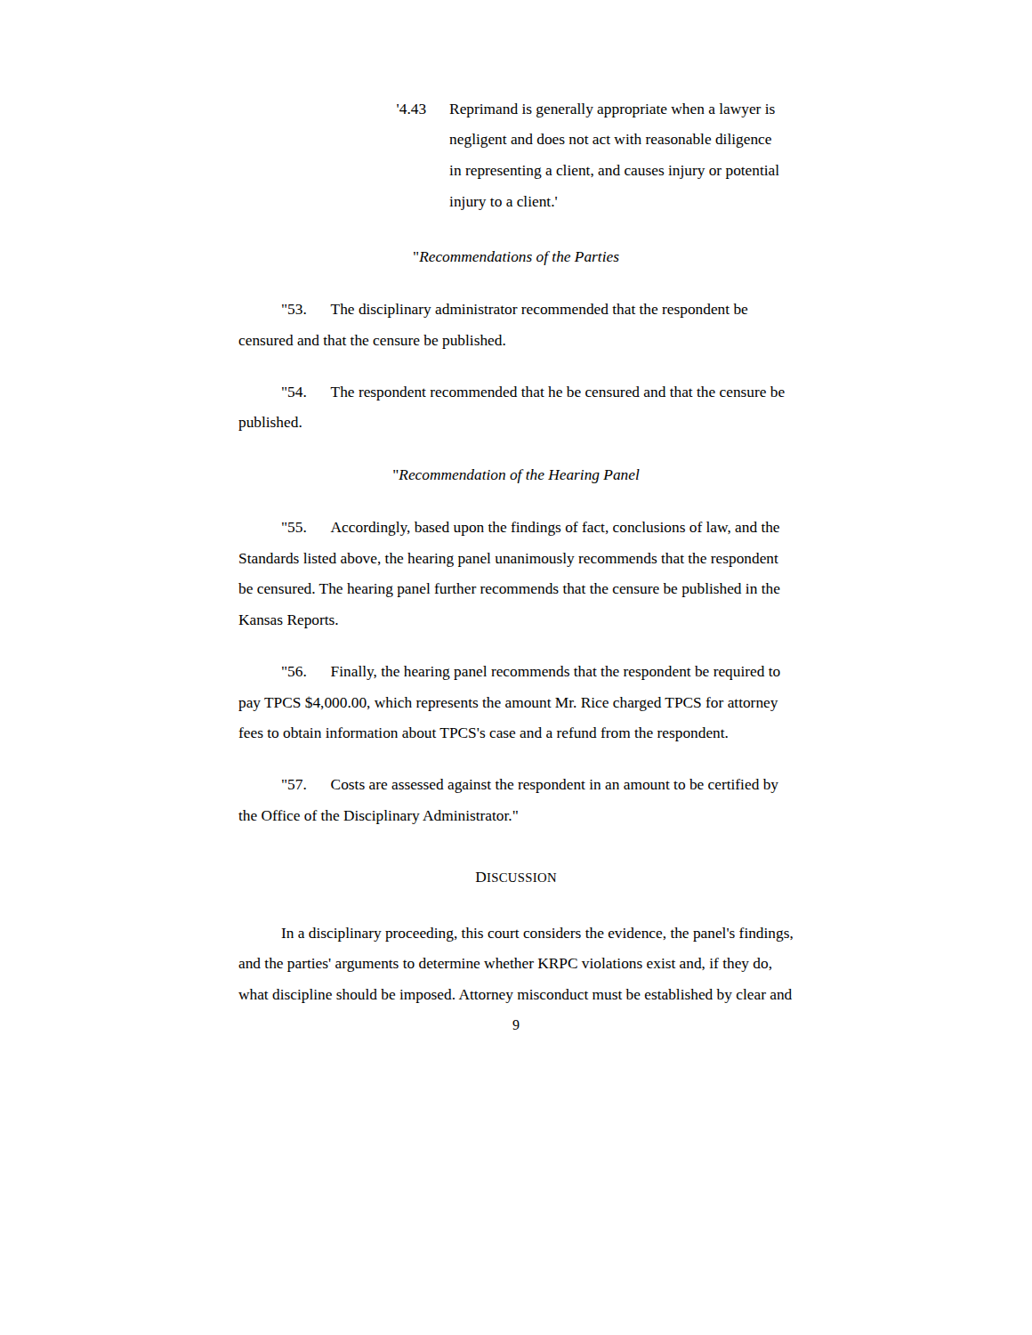'4.43 Reprimand is generally appropriate when a lawyer is negligent and does not act with reasonable diligence in representing a client, and causes injury or potential injury to a client.'
"Recommendations of the Parties
"53. The disciplinary administrator recommended that the respondent be censured and that the censure be published.
"54. The respondent recommended that he be censured and that the censure be published.
"Recommendation of the Hearing Panel
"55. Accordingly, based upon the findings of fact, conclusions of law, and the Standards listed above, the hearing panel unanimously recommends that the respondent be censured. The hearing panel further recommends that the censure be published in the Kansas Reports.
"56. Finally, the hearing panel recommends that the respondent be required to pay TPCS $4,000.00, which represents the amount Mr. Rice charged TPCS for attorney fees to obtain information about TPCS's case and a refund from the respondent.
"57. Costs are assessed against the respondent in an amount to be certified by the Office of the Disciplinary Administrator."
DISCUSSION
In a disciplinary proceeding, this court considers the evidence, the panel's findings, and the parties' arguments to determine whether KRPC violations exist and, if they do, what discipline should be imposed. Attorney misconduct must be established by clear and
9